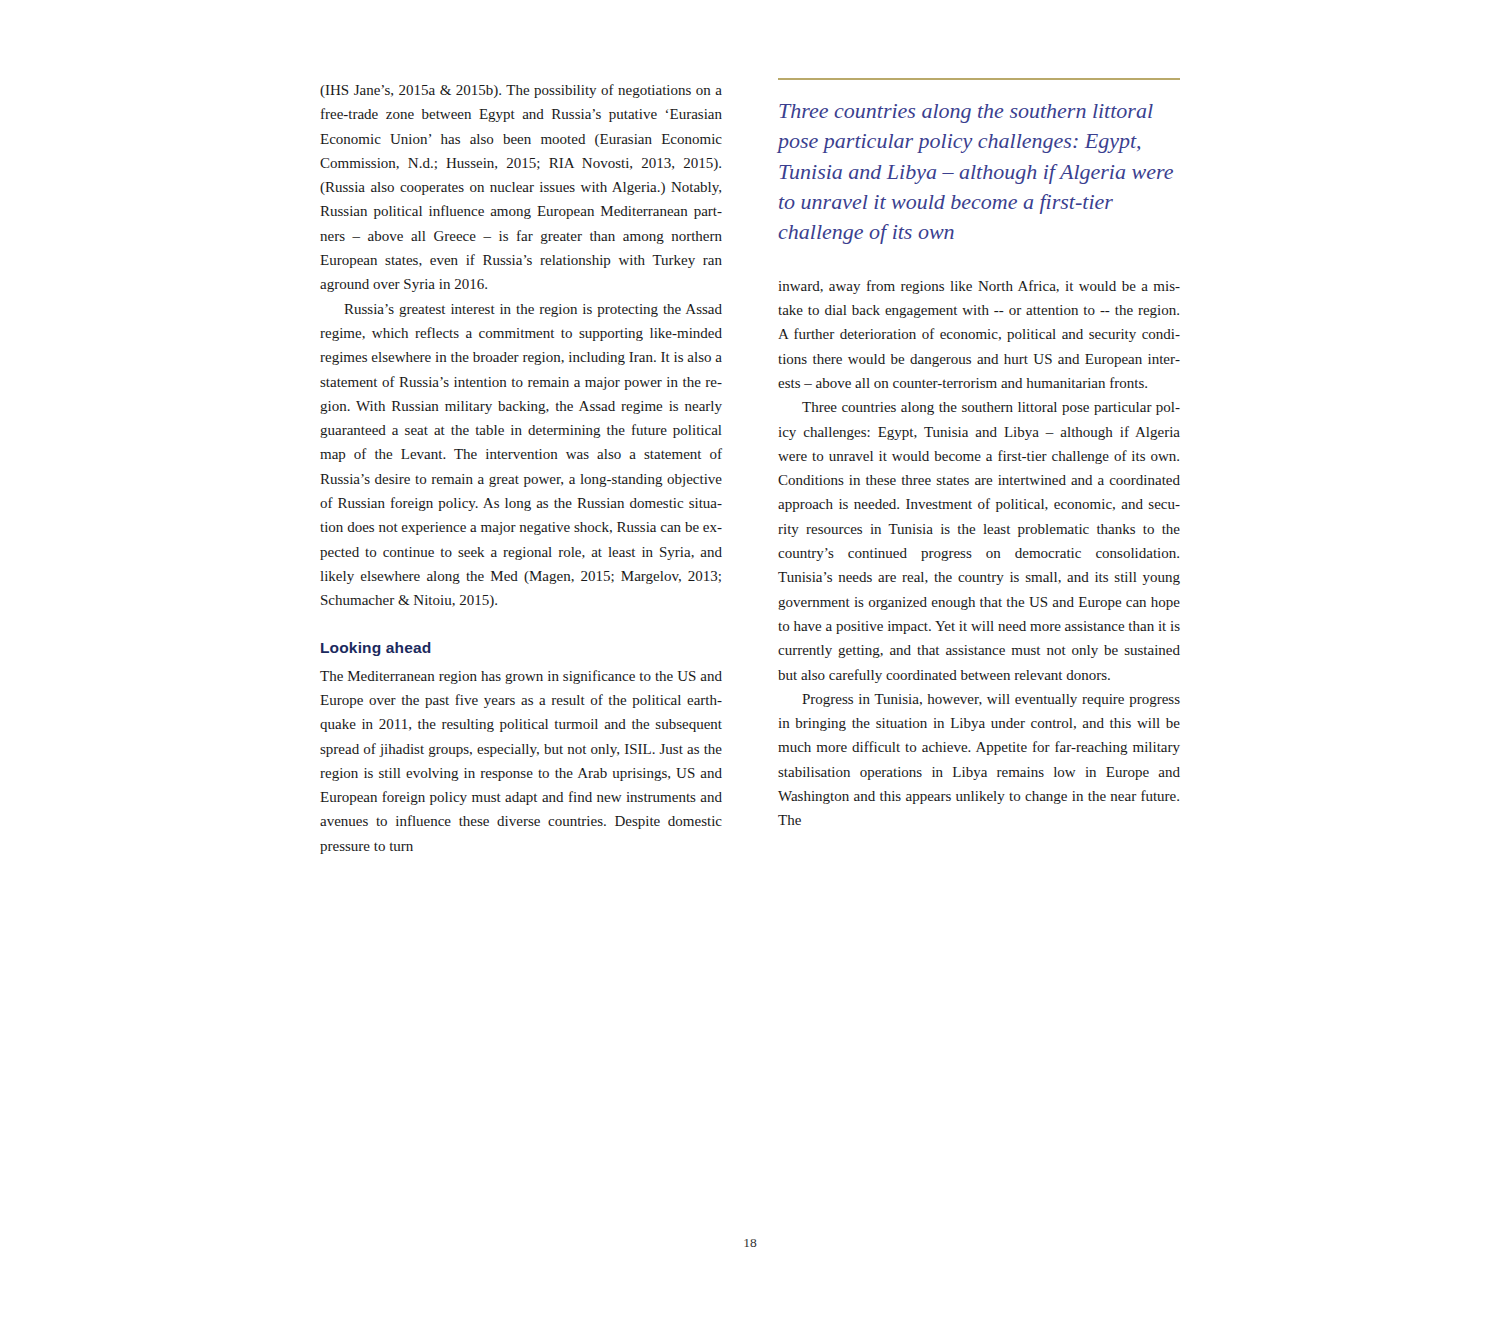(IHS Jane’s, 2015a & 2015b). The possibility of negotiations on a free-trade zone between Egypt and Russia’s putative ‘Eurasian Economic Union’ has also been mooted (Eurasian Economic Commission, N.d.; Hussein, 2015; RIA Novosti, 2013, 2015). (Russia also cooperates on nuclear issues with Algeria.) Notably, Russian political influence among European Mediterranean partners – above all Greece – is far greater than among northern European states, even if Russia’s relationship with Turkey ran aground over Syria in 2016.
Russia’s greatest interest in the region is protecting the Assad regime, which reflects a commitment to supporting like-minded regimes elsewhere in the broader region, including Iran. It is also a statement of Russia’s intention to remain a major power in the region. With Russian military backing, the Assad regime is nearly guaranteed a seat at the table in determining the future political map of the Levant. The intervention was also a statement of Russia’s desire to remain a great power, a long-standing objective of Russian foreign policy. As long as the Russian domestic situation does not experience a major negative shock, Russia can be expected to continue to seek a regional role, at least in Syria, and likely elsewhere along the Med (Magen, 2015; Margelov, 2013; Schumacher & Nitoiu, 2015).
Looking ahead
The Mediterranean region has grown in significance to the US and Europe over the past five years as a result of the political earthquake in 2011, the resulting political turmoil and the subsequent spread of jihadist groups, especially, but not only, ISIL. Just as the region is still evolving in response to the Arab uprisings, US and European foreign policy must adapt and find new instruments and avenues to influence these diverse countries. Despite domestic pressure to turn
Three countries along the southern littoral pose particular policy challenges: Egypt, Tunisia and Libya – although if Algeria were to unravel it would become a first-tier challenge of its own
inward, away from regions like North Africa, it would be a mistake to dial back engagement with -- or attention to -- the region. A further deterioration of economic, political and security conditions there would be dangerous and hurt US and European interests – above all on counter-terrorism and humanitarian fronts.
Three countries along the southern littoral pose particular policy challenges: Egypt, Tunisia and Libya – although if Algeria were to unravel it would become a first-tier challenge of its own. Conditions in these three states are intertwined and a coordinated approach is needed. Investment of political, economic, and security resources in Tunisia is the least problematic thanks to the country’s continued progress on democratic consolidation. Tunisia’s needs are real, the country is small, and its still young government is organized enough that the US and Europe can hope to have a positive impact. Yet it will need more assistance than it is currently getting, and that assistance must not only be sustained but also carefully coordinated between relevant donors.
Progress in Tunisia, however, will eventually require progress in bringing the situation in Libya under control, and this will be much more difficult to achieve. Appetite for far-reaching military stabilisation operations in Libya remains low in Europe and Washington and this appears unlikely to change in the near future. The
18